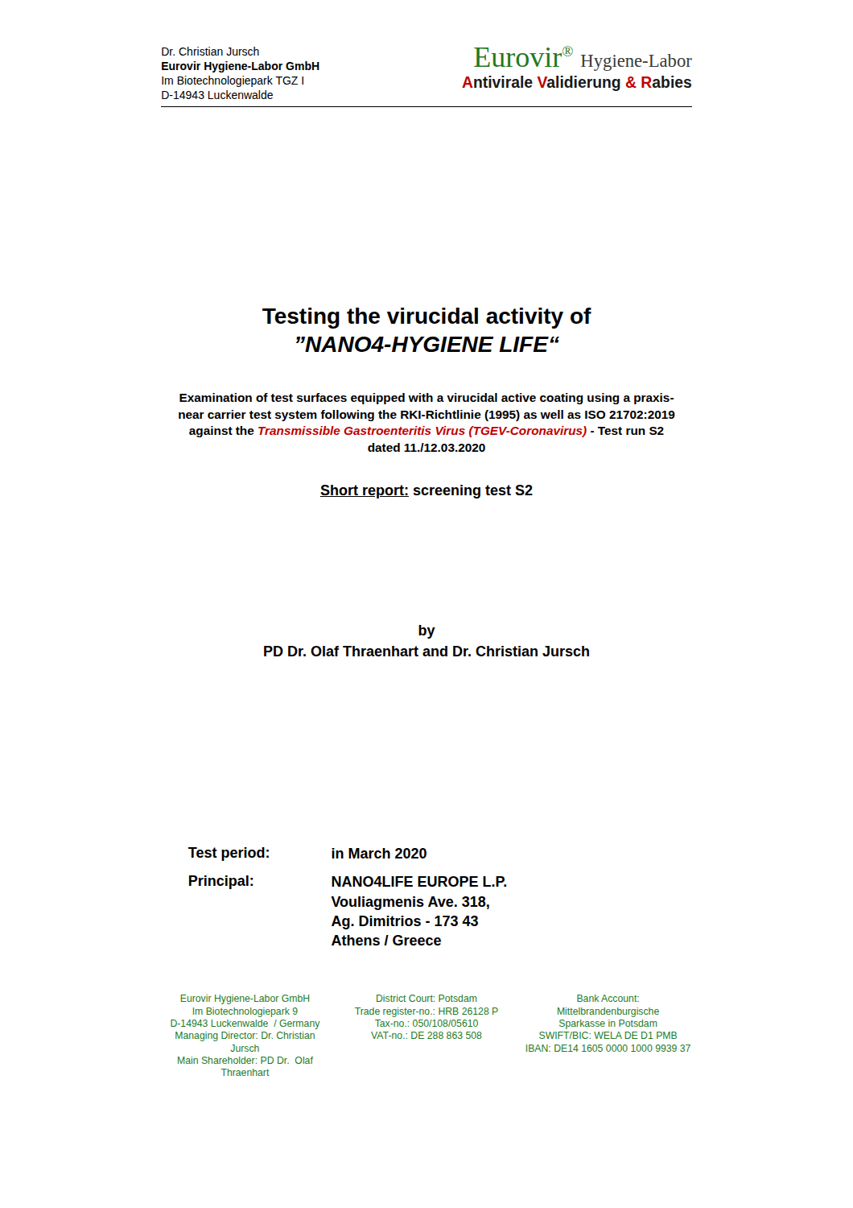Dr. Christian Jursch
Eurovir Hygiene-Labor GmbH
Im Biotechnologiepark TGZ I
D-14943 Luckenwalde
Eurovir® Hygiene-Labor
Antivirale Validierung & Rabies
Testing the virucidal activity of
”NANO4-HYGIENE LIFE“
Examination of test surfaces equipped with a virucidal active coating using a praxis-near carrier test system following the RKI-Richtlinie (1995) as well as ISO 21702:2019 against the Transmissible Gastroenteritis Virus (TGEV-Coronavirus) - Test run S2 dated 11./12.03.2020
Short report: screening test S2
by
PD Dr. Olaf Thraenhart and Dr. Christian Jursch
Test period:
in March 2020
Principal:
NANO4LIFE EUROPE L.P.
Vouliagmenis Ave. 318,
Ag. Dimitrios - 173 43
Athens / Greece
Eurovir Hygiene-Labor GmbH
Im Biotechnologiepark 9
D-14943 Luckenwalde / Germany
Managing Director: Dr. Christian Jursch
Main Shareholder: PD Dr. Olaf Thraenhart
District Court: Potsdam
Trade register-no.: HRB 26128 P
Tax-no.: 050/108/05610
VAT-no.: DE 288 863 508
Bank Account: Mittelbrandenburgische
Sparkasse in Potsdam
SWIFT/BIC: WELA DE D1 PMB
IBAN: DE14 1605 0000 1000 9939 37